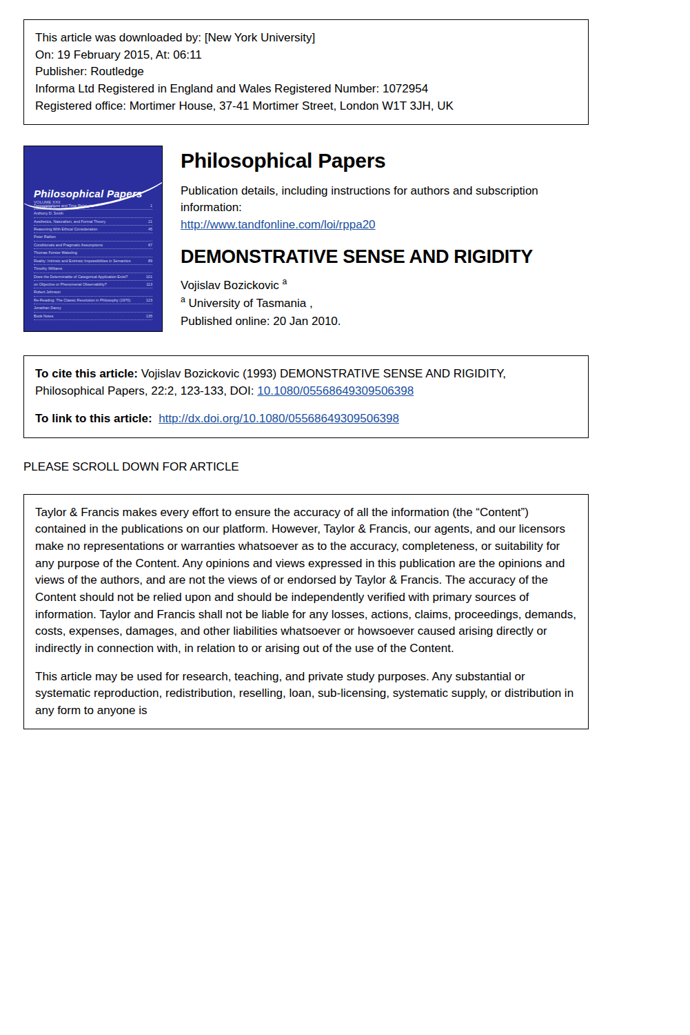This article was downloaded by: [New York University]
On: 19 February 2015, At: 06:11
Publisher: Routledge
Informa Ltd Registered in England and Wales Registered Number: 1072954
Registered office: Mortimer House, 37-41 Mortimer Street, London W1T 3JH, UK
Philosophical Papers
VOLUME XXII
NUMBER 2
Demonstratives and Time Related 1
Anthony D. Smith
Aesthetics, Naturalism, and Formal Theory 21
Reasoning With Ethical Consideration 45
Peter Railton
Conditionals and Pragmatic Assumptions 67
Thomas Forster Wakeling
Reality: Intrinsic and Extrinsic Impossibilities in Semantics 89
Timothy Williams
Does the Determinable of Categorical Application Exist?101
on Objective or Phenomenal Observability?113
Robert Johnson
Re-Reading: The Classic Revolution in Philosophy (1970) 123
Jonathan Dancy
Book Notes 135
Philosophical Papers
Publication details, including instructions for authors and subscription information:
http://www.tandfonline.com/loi/rppa20
DEMONSTRATIVE SENSE AND RIGIDITY
Vojislav Bozickovic a
a University of Tasmania ,
Published online: 20 Jan 2010.
To cite this article: Vojislav Bozickovic (1993) DEMONSTRATIVE SENSE AND RIGIDITY, Philosophical Papers, 22:2, 123-133, DOI: 10.1080/05568649309506398
To link to this article: http://dx.doi.org/10.1080/05568649309506398
PLEASE SCROLL DOWN FOR ARTICLE
Taylor & Francis makes every effort to ensure the accuracy of all the information (the “Content”) contained in the publications on our platform. However, Taylor & Francis, our agents, and our licensors make no representations or warranties whatsoever as to the accuracy, completeness, or suitability for any purpose of the Content. Any opinions and views expressed in this publication are the opinions and views of the authors, and are not the views of or endorsed by Taylor & Francis. The accuracy of the Content should not be relied upon and should be independently verified with primary sources of information. Taylor and Francis shall not be liable for any losses, actions, claims, proceedings, demands, costs, expenses, damages, and other liabilities whatsoever or howsoever caused arising directly or indirectly in connection with, in relation to or arising out of the use of the Content.
This article may be used for research, teaching, and private study purposes. Any substantial or systematic reproduction, redistribution, reselling, loan, sub-licensing, systematic supply, or distribution in any form to anyone is